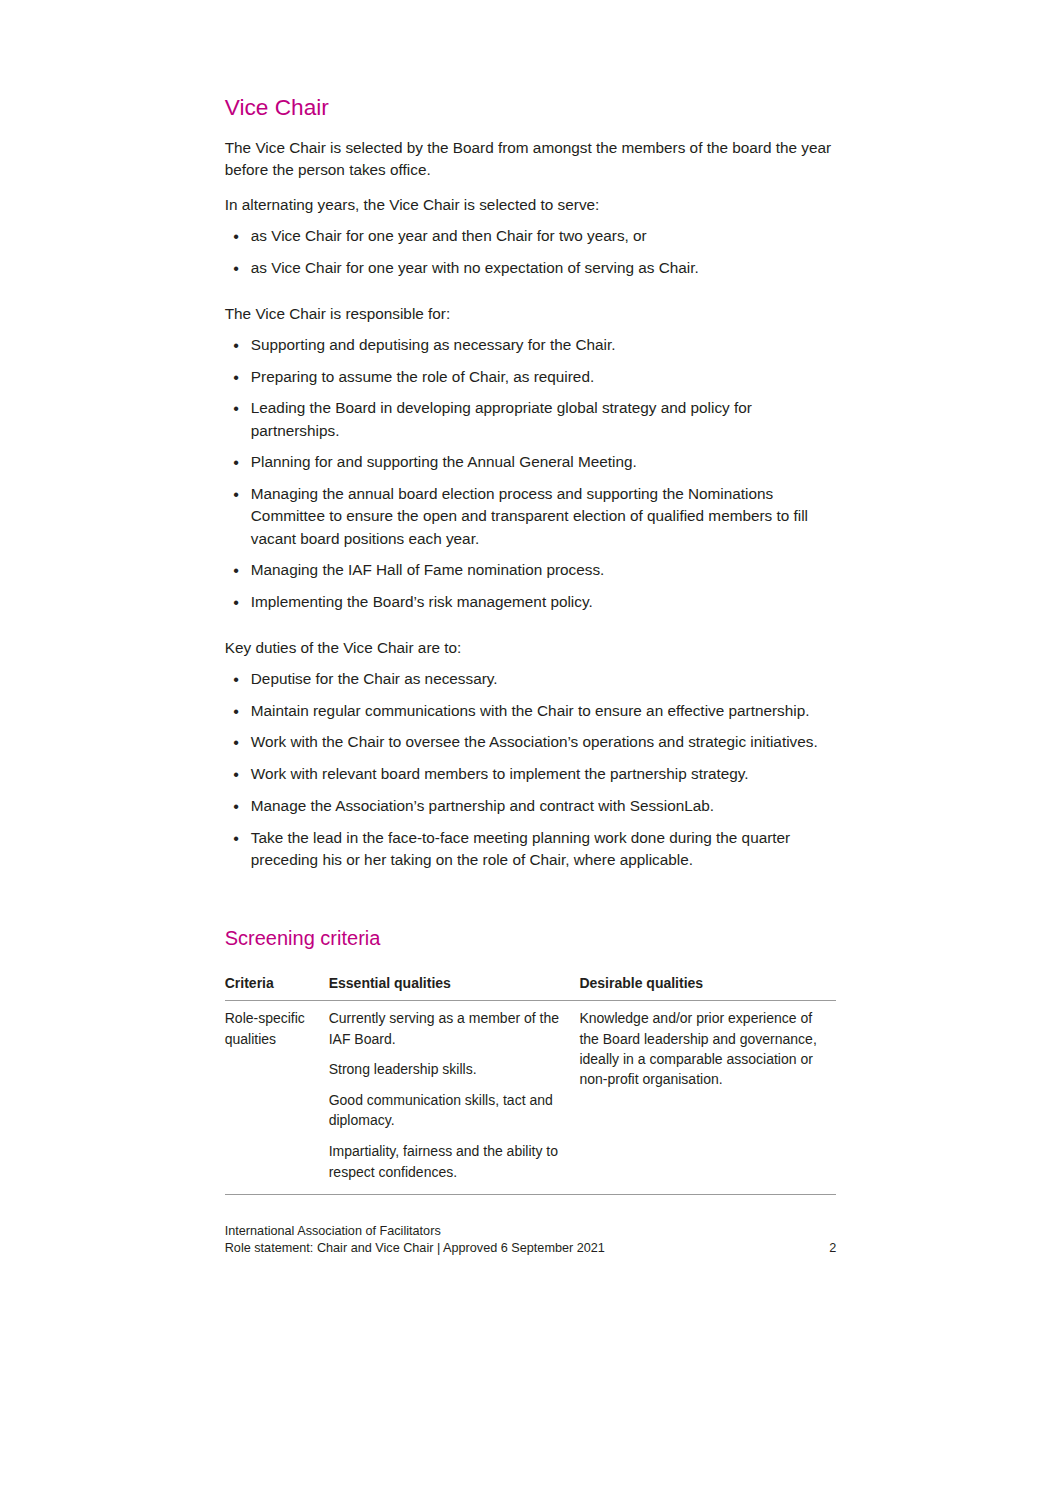Vice Chair
The Vice Chair is selected by the Board from amongst the members of the board the year before the person takes office.
In alternating years, the Vice Chair is selected to serve:
as Vice Chair for one year and then Chair for two years, or
as Vice Chair for one year with no expectation of serving as Chair.
The Vice Chair is responsible for:
Supporting and deputising as necessary for the Chair.
Preparing to assume the role of Chair, as required.
Leading the Board in developing appropriate global strategy and policy for partnerships.
Planning for and supporting the Annual General Meeting.
Managing the annual board election process and supporting the Nominations Committee to ensure the open and transparent election of qualified members to fill vacant board positions each year.
Managing the IAF Hall of Fame nomination process.
Implementing the Board’s risk management policy.
Key duties of the Vice Chair are to:
Deputise for the Chair as necessary.
Maintain regular communications with the Chair to ensure an effective partnership.
Work with the Chair to oversee the Association’s operations and strategic initiatives.
Work with relevant board members to implement the partnership strategy.
Manage the Association’s partnership and contract with SessionLab.
Take the lead in the face-to-face meeting planning work done during the quarter preceding his or her taking on the role of Chair, where applicable.
Screening criteria
| Criteria | Essential qualities | Desirable qualities |
| --- | --- | --- |
| Role-specific qualities | Currently serving as a member of the IAF Board. Strong leadership skills. Good communication skills, tact and diplomacy. Impartiality, fairness and the ability to respect confidences. | Knowledge and/or prior experience of the Board leadership and governance, ideally in a comparable association or non-profit organisation. |
International Association of Facilitators
Role statement: Chair and Vice Chair | Approved 6 September 2021
2